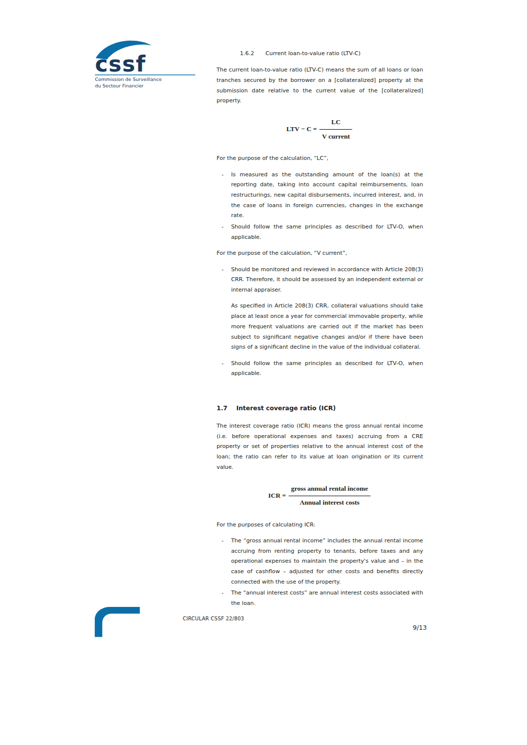CSSF logo cssf Commission de Surveillance du Secteur Financier
1.6.2 Current loan-to-value ratio (LTV-C)
The current loan-to-value ratio (LTV-C) means the sum of all loans or loan tranches secured by the borrower on a [collateralized] property at the submission date relative to the current value of the [collateralized] property.
LTV − C = LC V current
For the purpose of the calculation, “LC”,
Is measured as the outstanding amount of the loan(s) at the reporting date, taking into account capital reimbursements, loan restructurings, new capital disbursements, incurred interest, and, in the case of loans in foreign currencies, changes in the exchange rate.
Should follow the same principles as described for LTV-O, when applicable.
For the purpose of the calculation, “V current”,
Should be monitored and reviewed in accordance with Article 208(3) CRR. Therefore, it should be assessed by an independent external or internal appraiser.
As specified in Article 208(3) CRR, collateral valuations should take place at least once a year for commercial immovable property, while more frequent valuations are carried out if the market has been subject to significant negative changes and/or if there have been signs of a significant decline in the value of the individual collateral.
Should follow the same principles as described for LTV-O, when applicable.
1.7 Interest coverage ratio (ICR)
The interest coverage ratio (ICR) means the gross annual rental income (i.e. before operational expenses and taxes) accruing from a CRE property or set of properties relative to the annual interest cost of the loan; the ratio can refer to its value at loan origination or its current value.
ICR = gross annual rental income Annual interest costs
For the purposes of calculating ICR:
The “gross annual rental income” includes the annual rental income accruing from renting property to tenants, before taxes and any operational expenses to maintain the property's value and – in the case of cashflow – adjusted for other costs and benefits directly connected with the use of the property.
The “annual interest costs” are annual interest costs associated with the loan.
CIRCULAR CSSF 22/803
9/13